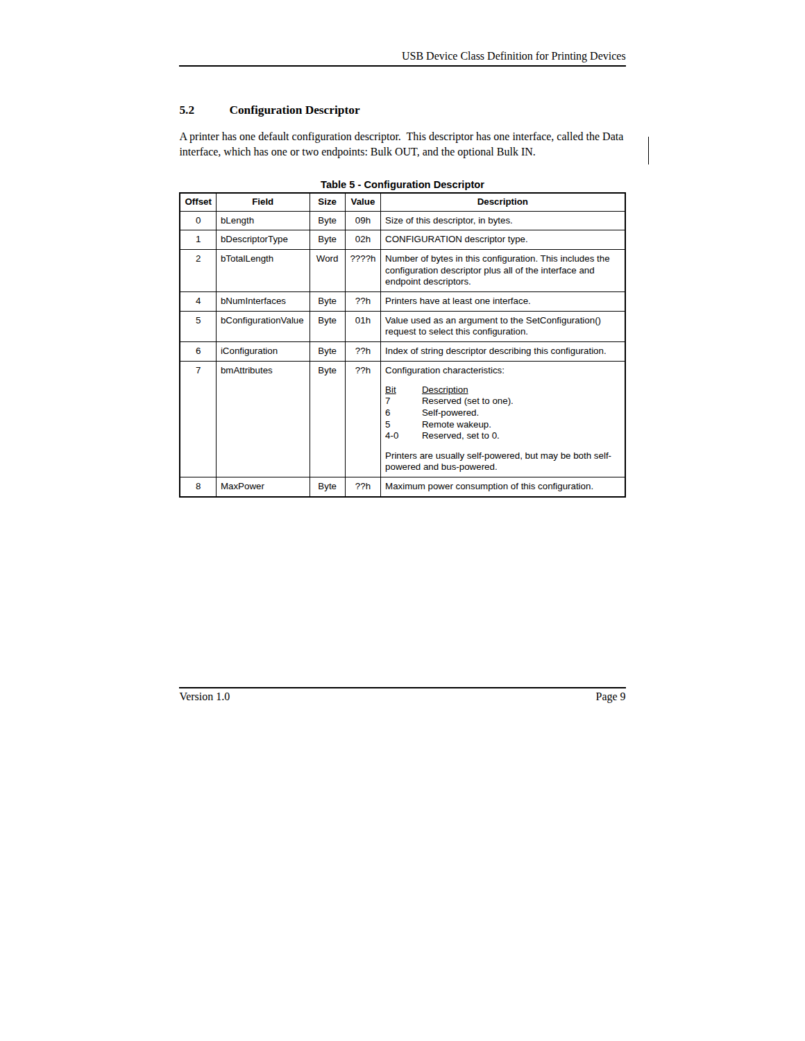USB Device Class Definition for Printing Devices
5.2 Configuration Descriptor
A printer has one default configuration descriptor. This descriptor has one interface, called the Data interface, which has one or two endpoints: Bulk OUT, and the optional Bulk IN.
Table 5 - Configuration Descriptor
| Offset | Field | Size | Value | Description |
| --- | --- | --- | --- | --- |
| 0 | bLength | Byte | 09h | Size of this descriptor, in bytes. |
| 1 | bDescriptorType | Byte | 02h | CONFIGURATION descriptor type. |
| 2 | bTotalLength | Word | ????h | Number of bytes in this configuration. This includes the configuration descriptor plus all of the interface and endpoint descriptors. |
| 4 | bNumInterfaces | Byte | ??h | Printers have at least one interface. |
| 5 | bConfigurationValue | Byte | 01h | Value used as an argument to the SetConfiguration() request to select this configuration. |
| 6 | iConfiguration | Byte | ??h | Index of string descriptor describing this configuration. |
| 7 | bmAttributes | Byte | ??h | Configuration characteristics: / Bit / Description / / 7 / Reserved (set to one). / / 6 / Self-powered. / / 5 / Remote wakeup. / / 4-0 / Reserved, set to 0. / Printers are usually self-powered, but may be both self-powered and bus-powered. |
| 8 | MaxPower | Byte | ??h | Maximum power consumption of this configuration. |
Version 1.0 Page 9